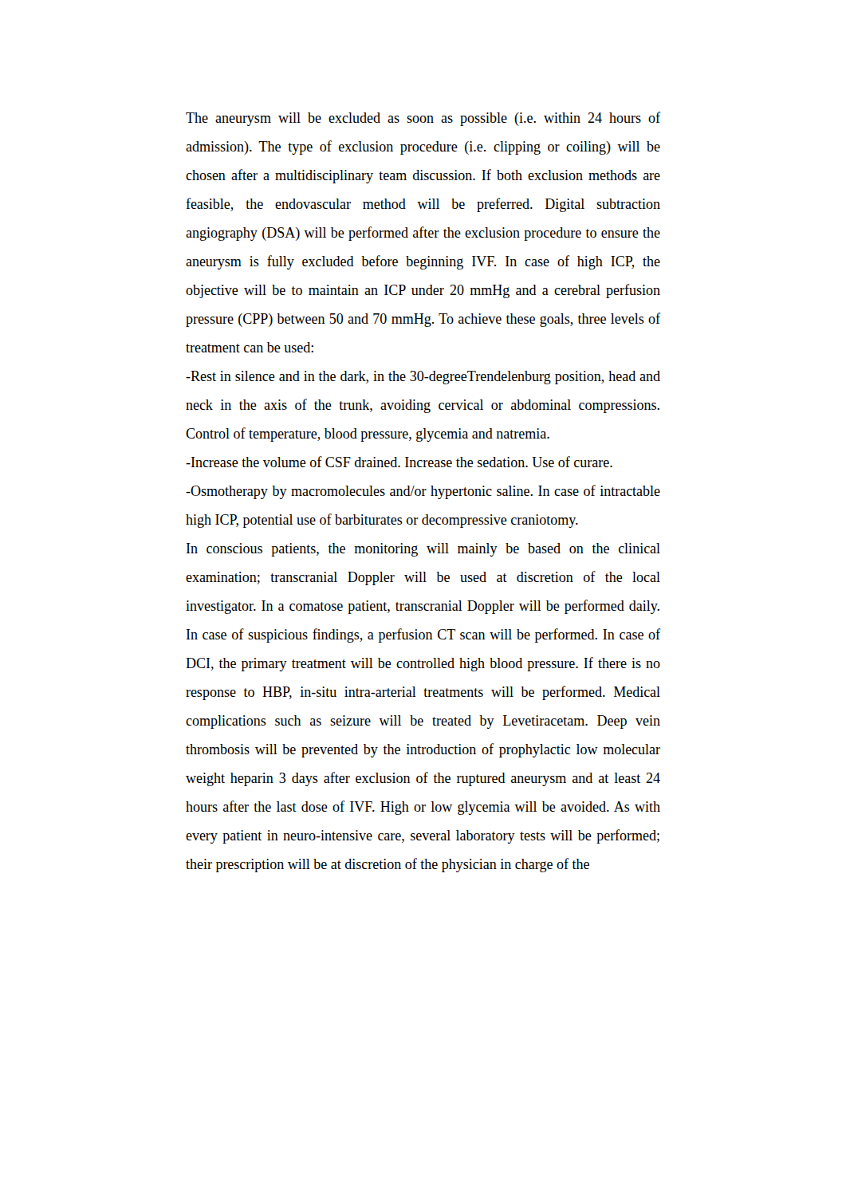The aneurysm will be excluded as soon as possible (i.e. within 24 hours of admission). The type of exclusion procedure (i.e. clipping or coiling) will be chosen after a multidisciplinary team discussion. If both exclusion methods are feasible, the endovascular method will be preferred. Digital subtraction angiography (DSA) will be performed after the exclusion procedure to ensure the aneurysm is fully excluded before beginning IVF. In case of high ICP, the objective will be to maintain an ICP under 20 mmHg and a cerebral perfusion pressure (CPP) between 50 and 70 mmHg. To achieve these goals, three levels of treatment can be used:
-Rest in silence and in the dark, in the 30-degreeTrendelenburg position, head and neck in the axis of the trunk, avoiding cervical or abdominal compressions. Control of temperature, blood pressure, glycemia and natremia.
-Increase the volume of CSF drained. Increase the sedation. Use of curare.
-Osmotherapy by macromolecules and/or hypertonic saline. In case of intractable high ICP, potential use of barbiturates or decompressive craniotomy.
In conscious patients, the monitoring will mainly be based on the clinical examination; transcranial Doppler will be used at discretion of the local investigator. In a comatose patient, transcranial Doppler will be performed daily. In case of suspicious findings, a perfusion CT scan will be performed. In case of DCI, the primary treatment will be controlled high blood pressure. If there is no response to HBP, in-situ intra-arterial treatments will be performed. Medical complications such as seizure will be treated by Levetiracetam. Deep vein thrombosis will be prevented by the introduction of prophylactic low molecular weight heparin 3 days after exclusion of the ruptured aneurysm and at least 24 hours after the last dose of IVF. High or low glycemia will be avoided. As with every patient in neuro-intensive care, several laboratory tests will be performed; their prescription will be at discretion of the physician in charge of the